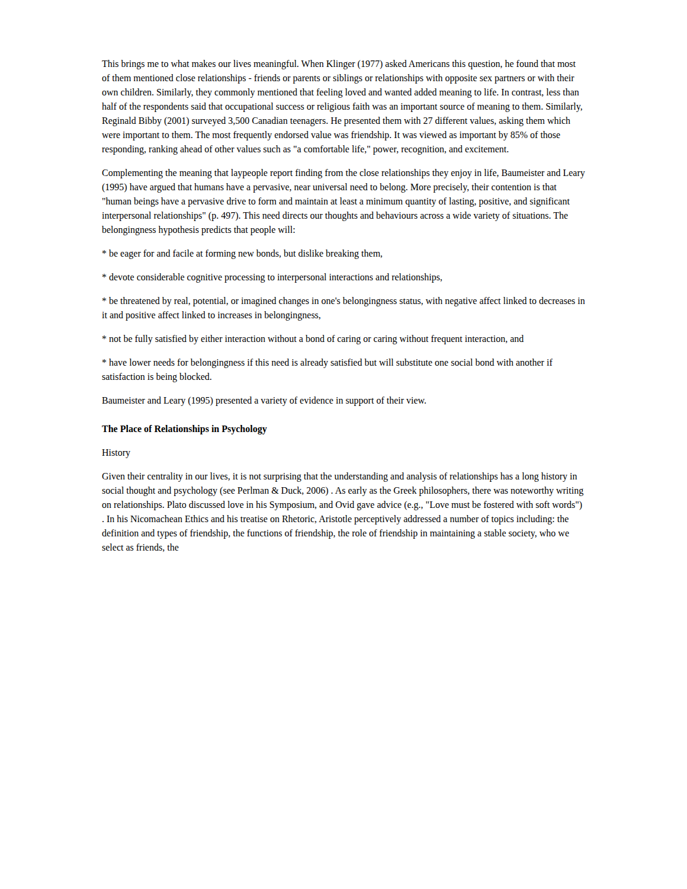This brings me to what makes our lives meaningful. When Klinger (1977) asked Americans this question, he found that most of them mentioned close relationships - friends or parents or siblings or relationships with opposite sex partners or with their own children. Similarly, they commonly mentioned that feeling loved and wanted added meaning to life. In contrast, less than half of the respondents said that occupational success or religious faith was an important source of meaning to them. Similarly, Reginald Bibby (2001) surveyed 3,500 Canadian teenagers. He presented them with 27 different values, asking them which were important to them. The most frequently endorsed value was friendship. It was viewed as important by 85% of those responding, ranking ahead of other values such as "a comfortable life," power, recognition, and excitement.
Complementing the meaning that laypeople report finding from the close relationships they enjoy in life, Baumeister and Leary (1995) have argued that humans have a pervasive, near universal need to belong. More precisely, their contention is that "human beings have a pervasive drive to form and maintain at least a minimum quantity of lasting, positive, and significant interpersonal relationships" (p. 497). This need directs our thoughts and behaviours across a wide variety of situations. The belongingness hypothesis predicts that people will:
be eager for and facile at forming new bonds, but dislike breaking them,
devote considerable cognitive processing to interpersonal interactions and relationships,
be threatened by real, potential, or imagined changes in one's belongingness status, with negative affect linked to decreases in it and positive affect linked to increases in belongingness,
not be fully satisfied by either interaction without a bond of caring or caring without frequent interaction, and
have lower needs for belongingness if this need is already satisfied but will substitute one social bond with another if satisfaction is being blocked.
Baumeister and Leary (1995) presented a variety of evidence in support of their view.
The Place of Relationships in Psychology
History
Given their centrality in our lives, it is not surprising that the understanding and analysis of relationships has a long history in social thought and psychology (see Perlman & Duck, 2006) . As early as the Greek philosophers, there was noteworthy writing on relationships. Plato discussed love in his Symposium, and Ovid gave advice (e.g., "Love must be fostered with soft words") . In his Nicomachean Ethics and his treatise on Rhetoric, Aristotle perceptively addressed a number of topics including: the definition and types of friendship, the functions of friendship, the role of friendship in maintaining a stable society, who we select as friends, the